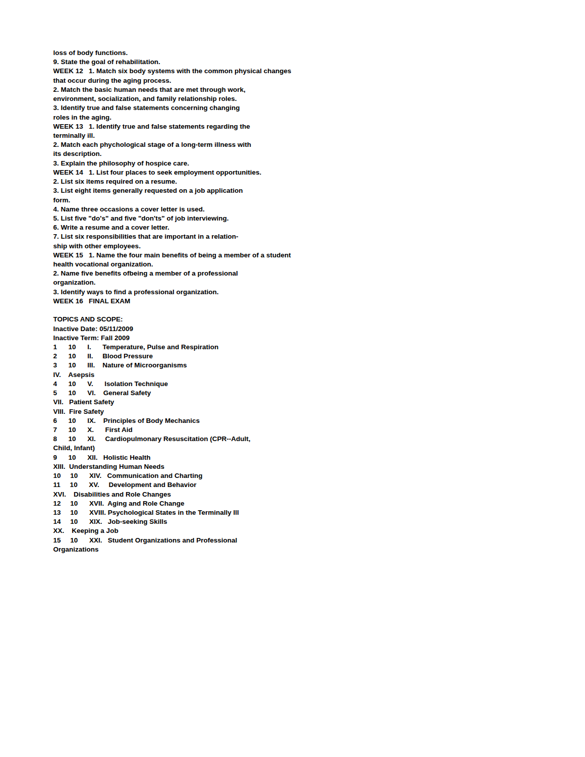loss of body functions.
9. State the goal of rehabilitation.
WEEK 12 1. Match six body systems with the common physical changes
that occur during the aging process.
2. Match the basic human needs that are met through work,
environment, socialization, and family relationship roles.
3. Identify true and false statements concerning changing
roles in the aging.
WEEK 13 1. Identify true and false statements regarding the
terminally ill.
2. Match each phychological stage of a long-term illness with
its description.
3. Explain the philosophy of hospice care.
WEEK 14 1. List four places to seek employment opportunities.
2. List six items required on a resume.
3. List eight items generally requested on a job application
form.
4. Name three occasions a cover letter is used.
5. List five "do's" and five "don'ts" of job interviewing.
6. Write a resume and a cover letter.
7. List six responsibilities that are important in a relation-
ship with other employees.
WEEK 15 1. Name the four main benefits of being a member of a student
health vocational organization.
2. Name five benefits ofbeing a member of a professional
organization.
3. Identify ways to find a professional organization.
WEEK 16 FINAL EXAM
TOPICS AND SCOPE:
Inactive Date: 05/11/2009
Inactive Term: Fall 2009
1 10 I. Temperature, Pulse and Respiration
2 10 II. Blood Pressure
3 10 III. Nature of Microorganisms
IV. Asepsis
4 10 V. Isolation Technique
5 10 VI. General Safety
VII. Patient Safety
VIII. Fire Safety
6 10 IX. Principles of Body Mechanics
7 10 X. First Aid
8 10 XI. Cardiopulmonary Resuscitation (CPR--Adult,
Child, Infant)
9 10 XII. Holistic Health
XIII. Understanding Human Needs
10 10 XIV. Communication and Charting
11 10 XV. Development and Behavior
XVI. Disabilities and Role Changes
12 10 XVII. Aging and Role Change
13 10 XVIII. Psychological States in the Terminally Ill
14 10 XIX. Job-seeking Skills
XX. Keeping a Job
15 10 XXI. Student Organizations and Professional
Organizations